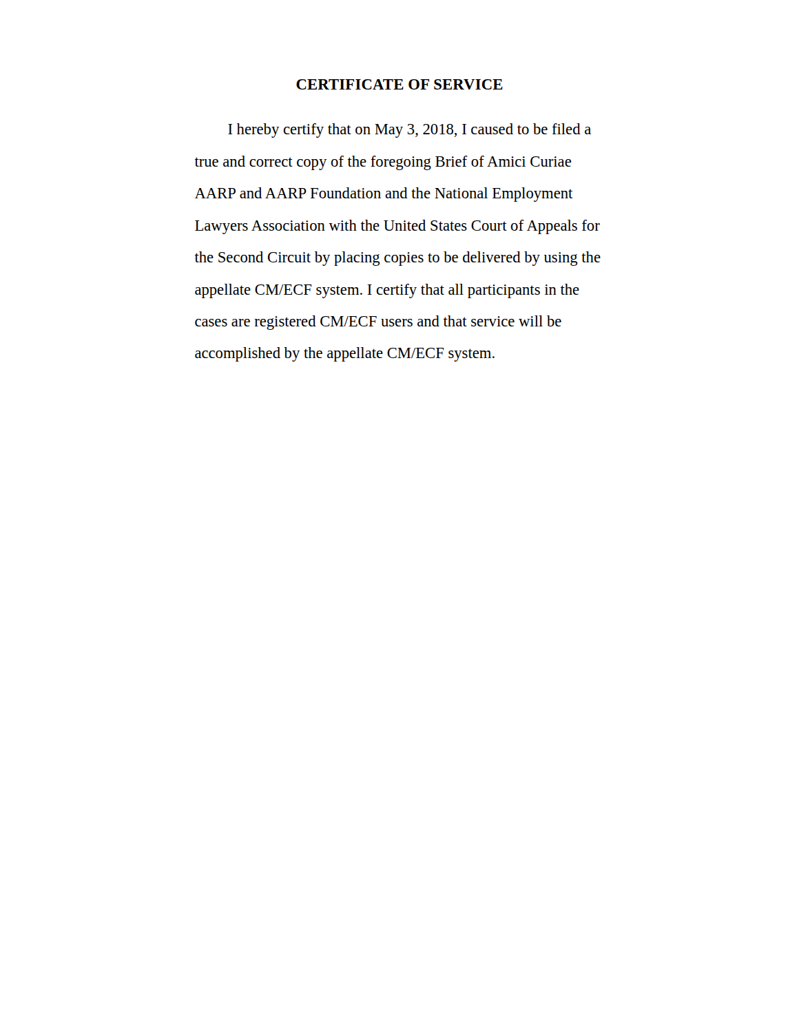CERTIFICATE OF SERVICE
I hereby certify that on May 3, 2018, I caused to be filed a true and correct copy of the foregoing Brief of Amici Curiae AARP and AARP Foundation and the National Employment Lawyers Association with the United States Court of Appeals for the Second Circuit by placing copies to be delivered by using the appellate CM/ECF system. I certify that all participants in the cases are registered CM/ECF users and that service will be accomplished by the appellate CM/ECF system.